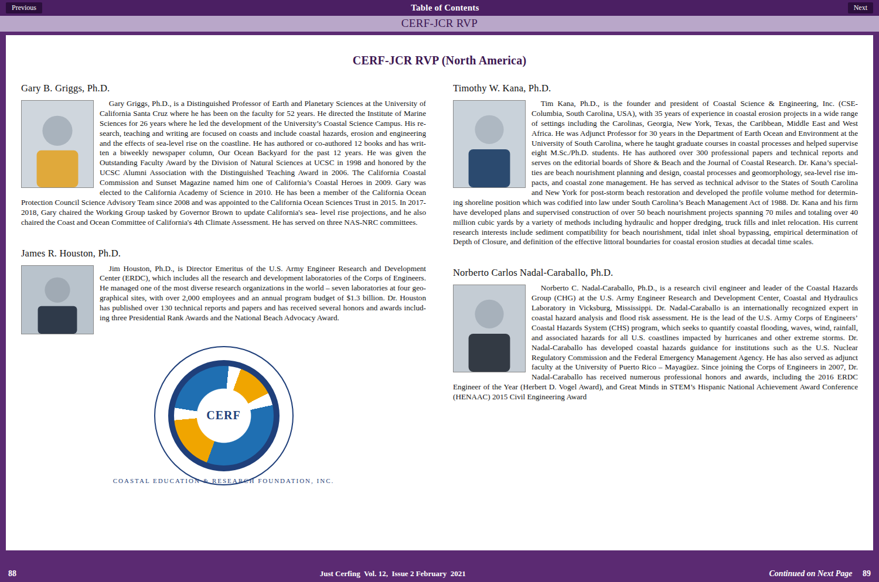Previous Table of Contents Next
CERF-JCR RVP
CERF-JCR RVP (North America)
Gary B. Griggs, Ph.D.
Gary Griggs, Ph.D., is a Distinguished Professor of Earth and Planetary Sciences at the University of California Santa Cruz where he has been on the faculty for 52 years. He directed the Institute of Marine Sciences for 26 years where he led the development of the University’s Coastal Science Campus. His research, teaching and writing are focused on coasts and include coastal hazards, erosion and engineering and the effects of sea-level rise on the coastline. He has authored or co-authored 12 books and has written a biweekly newspaper column, Our Ocean Backyard for the past 12 years. He was given the Outstanding Faculty Award by the Division of Natural Sciences at UCSC in 1998 and honored by the UCSC Alumni Association with the Distinguished Teaching Award in 2006. The California Coastal Commission and Sunset Magazine named him one of California’s Coastal Heroes in 2009. Gary was elected to the California Academy of Science in 2010. He has been a member of the California Ocean Protection Council Science Advisory Team since 2008 and was appointed to the California Ocean Sciences Trust in 2015. In 2017-2018, Gary chaired the Working Group tasked by Governor Brown to update California's sea- level rise projections, and he also chaired the Coast and Ocean Committee of California's 4th Climate Assessment. He has served on three NAS-NRC committees.
James R. Houston, Ph.D.
Jim Houston, Ph.D., is Director Emeritus of the U.S. Army Engineer Research and Development Center (ERDC), which includes all the research and development laboratories of the Corps of Engineers. He managed one of the most diverse research organizations in the world – seven laboratories at four geographical sites, with over 2,000 employees and an annual program budget of $1.3 billion. Dr. Houston has published over 130 technical reports and papers and has received several honors and awards including three Presidential Rank Awards and the National Beach Advocacy Award.
Coastal Education & Research Foundation, Inc.
Timothy W. Kana, Ph.D.
Tim Kana, Ph.D., is the founder and president of Coastal Science & Engineering, Inc. (CSE-Columbia, South Carolina, USA), with 35 years of experience in coastal erosion projects in a wide range of settings including the Carolinas, Georgia, New York, Texas, the Caribbean, Middle East and West Africa. He was Adjunct Professor for 30 years in the Department of Earth Ocean and Environment at the University of South Carolina, where he taught graduate courses in coastal processes and helped supervise eight M.Sc./Ph.D. students. He has authored over 300 professional papers and technical reports and serves on the editorial boards of Shore & Beach and the Journal of Coastal Research. Dr. Kana’s specialties are beach nourishment planning and design, coastal processes and geomorphology, sea-level rise impacts, and coastal zone management. He has served as technical advisor to the States of South Carolina and New York for post-storm beach restoration and developed the profile volume method for determining shoreline position which was codified into law under South Carolina’s Beach Management Act of 1988. Dr. Kana and his firm have developed plans and supervised construction of over 50 beach nourishment projects spanning 70 miles and totaling over 40 million cubic yards by a variety of methods including hydraulic and hopper dredging, truck fills and inlet relocation. His current research interests include sediment compatibility for beach nourishment, tidal inlet shoal bypassing, empirical determination of Depth of Closure, and definition of the effective littoral boundaries for coastal erosion studies at decadal time scales.
Norberto Carlos Nadal-Caraballo, Ph.D.
Norberto C. Nadal-Caraballo, Ph.D., is a research civil engineer and leader of the Coastal Hazards Group (CHG) at the U.S. Army Engineer Research and Development Center, Coastal and Hydraulics Laboratory in Vicksburg, Mississippi. Dr. Nadal-Caraballo is an internationally recognized expert in coastal hazard analysis and flood risk assessment. He is the lead of the U.S. Army Corps of Engineers’ Coastal Hazards System (CHS) program, which seeks to quantify coastal flooding, waves, wind, rainfall, and associated hazards for all U.S. coastlines impacted by hurricanes and other extreme storms. Dr. Nadal-Caraballo has developed coastal hazards guidance for institutions such as the U.S. Nuclear Regulatory Commission and the Federal Emergency Management Agency. He has also served as adjunct faculty at the University of Puerto Rico – Mayagüez. Since joining the Corps of Engineers in 2007, Dr. Nadal-Caraballo has received numerous professional honors and awards, including the 2016 ERDC Engineer of the Year (Herbert D. Vogel Award), and Great Minds in STEM’s Hispanic National Achievement Award Conference (HENAAC) 2015 Civil Engineering Award
88
Just Cerfing Vol. 12, Issue 2 February 2021
Continued on Next Page 89